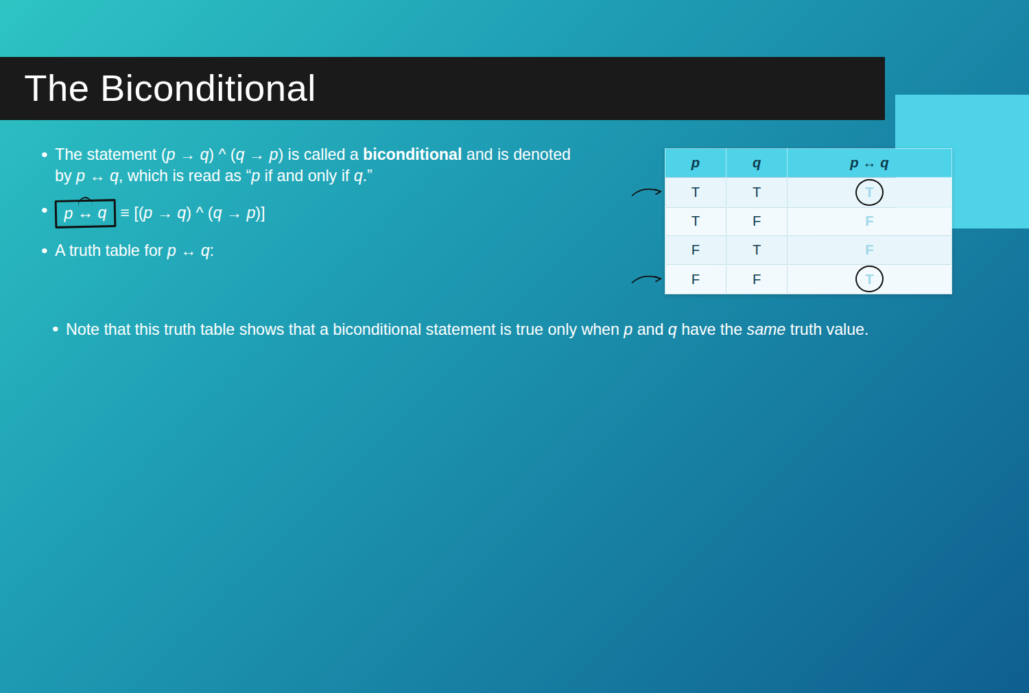The Biconditional
The statement (p → q) ^ (q → p) is called a biconditional and is denoted by p ↔ q, which is read as “p if and only if q.”
p ↔ q ≡ [(p → q) ^ (q → p)]
A truth table for p ↔ q:
| p | q | p ↔ q |
| --- | --- | --- |
| T | T | T |
| T | F | F |
| F | T | F |
| F | F | T |
Note that this truth table shows that a biconditional statement is true only when p and q have the same truth value.